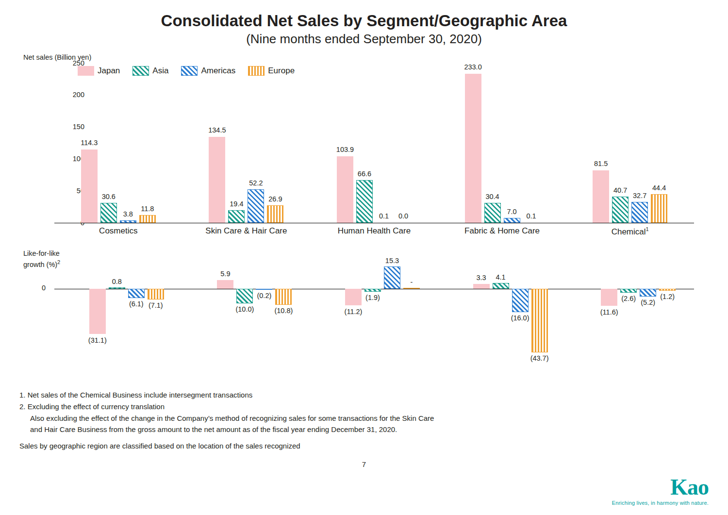Consolidated Net Sales by Segment/Geographic Area (Nine months ended September 30, 2020)
Net sales (Billion yen)
Japan
Asia
Americas
Europe
250 200 150 100 50 0
114.3
30.6
3.8
11.8
134.5
19.4
52.2
26.9
103.9
66.6
0.1
0.0
233.0
30.4
7.0
0.1
81.5
40.7
32.7
44.4
Cosmetics
Skin Care & Hair Care
Human Health Care
Fabric & Home Care
Chemical1
Like-for-like
growth (%)2
0
(31.1)
0.8
(6.1)
(7.1)
5.9
(10.0)
(0.2)
(10.8)
(11.2)
(1.9)
15.3
-
3.3
4.1
(16.0)
(43.7)
(11.6)
(2.6)
(5.2)
(1.2)
1. Net sales of the Chemical Business include intersegment transactions
2. Excluding the effect of currency translation
Also excluding the effect of the change in the Company’s method of recognizing sales for some transactions for the Skin Care
and Hair Care Business from the gross amount to the net amount as of the fiscal year ending December 31, 2020.
Sales by geographic region are classified based on the location of the sales recognized
7
Kao
Enriching lives, in harmony with nature.